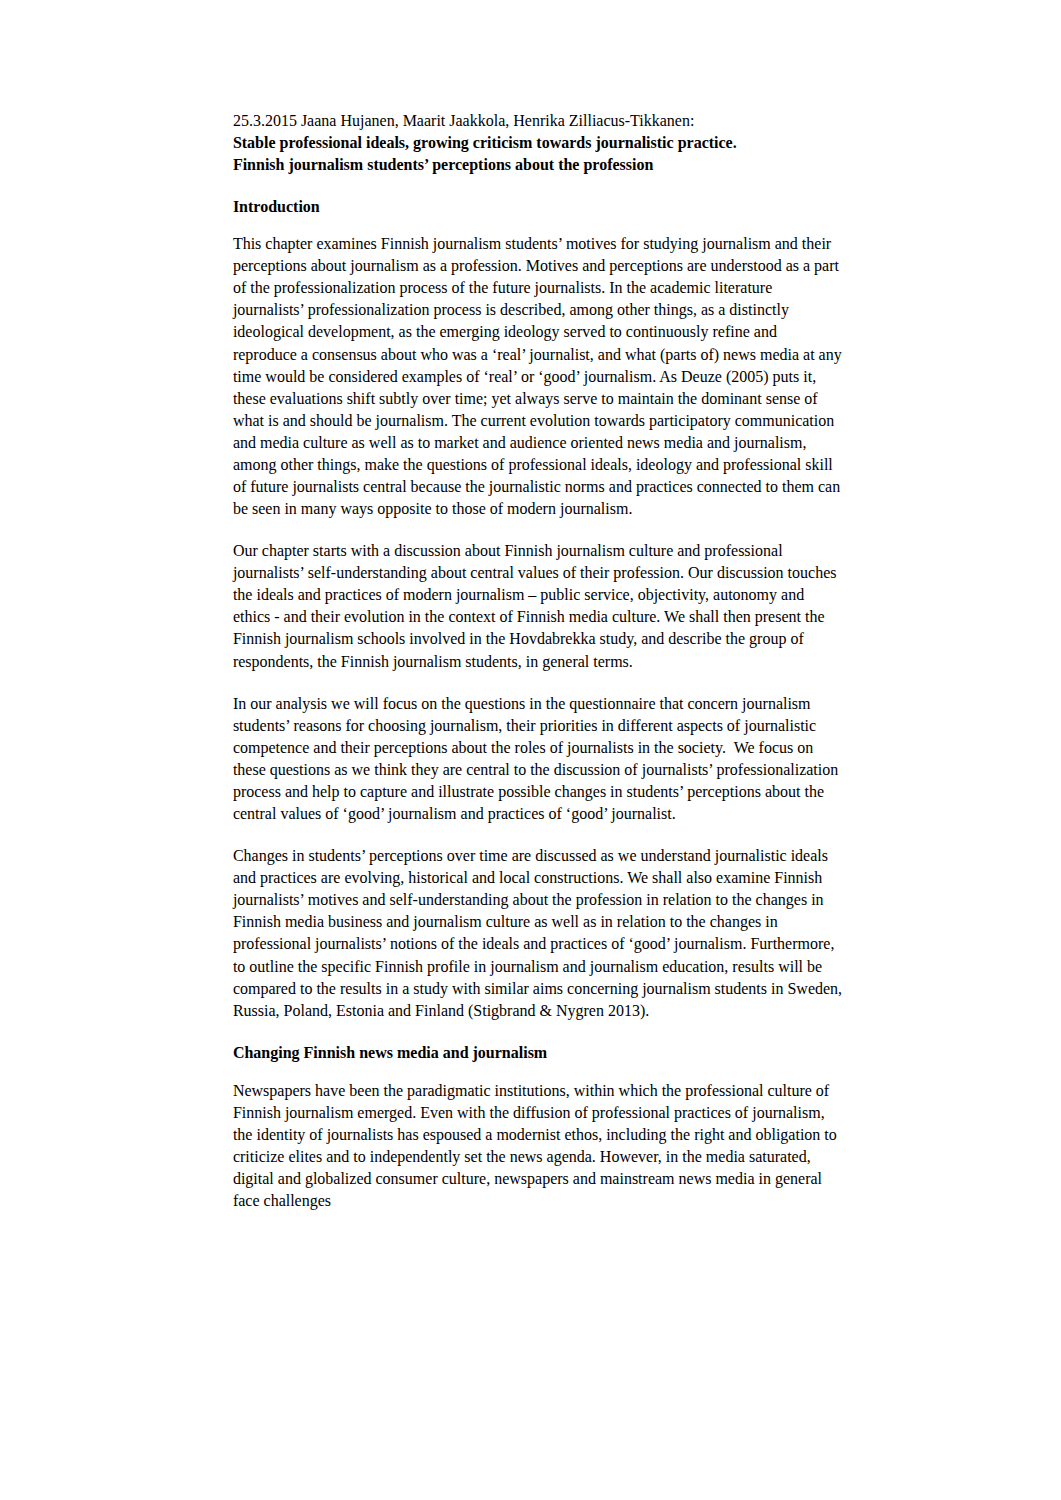25.3.2015 Jaana Hujanen, Maarit Jaakkola, Henrika Zilliacus-Tikkanen:
Stable professional ideals, growing criticism towards journalistic practice.
Finnish journalism students’ perceptions about the profession
Introduction
This chapter examines Finnish journalism students’ motives for studying journalism and their perceptions about journalism as a profession. Motives and perceptions are understood as a part of the professionalization process of the future journalists. In the academic literature journalists’ professionalization process is described, among other things, as a distinctly ideological development, as the emerging ideology served to continuously refine and reproduce a consensus about who was a ‘real’ journalist, and what (parts of) news media at any time would be considered examples of ‘real’ or ‘good’ journalism. As Deuze (2005) puts it, these evaluations shift subtly over time; yet always serve to maintain the dominant sense of what is and should be journalism. The current evolution towards participatory communication and media culture as well as to market and audience oriented news media and journalism, among other things, make the questions of professional ideals, ideology and professional skill of future journalists central because the journalistic norms and practices connected to them can be seen in many ways opposite to those of modern journalism.
Our chapter starts with a discussion about Finnish journalism culture and professional journalists’ self-understanding about central values of their profession. Our discussion touches the ideals and practices of modern journalism – public service, objectivity, autonomy and ethics - and their evolution in the context of Finnish media culture. We shall then present the Finnish journalism schools involved in the Hovdabrekka study, and describe the group of respondents, the Finnish journalism students, in general terms.
In our analysis we will focus on the questions in the questionnaire that concern journalism students’ reasons for choosing journalism, their priorities in different aspects of journalistic competence and their perceptions about the roles of journalists in the society. We focus on these questions as we think they are central to the discussion of journalists’ professionalization process and help to capture and illustrate possible changes in students’ perceptions about the central values of ‘good’ journalism and practices of ‘good’ journalist.
Changes in students’ perceptions over time are discussed as we understand journalistic ideals and practices are evolving, historical and local constructions. We shall also examine Finnish journalists’ motives and self-understanding about the profession in relation to the changes in Finnish media business and journalism culture as well as in relation to the changes in professional journalists’ notions of the ideals and practices of ‘good’ journalism. Furthermore, to outline the specific Finnish profile in journalism and journalism education, results will be compared to the results in a study with similar aims concerning journalism students in Sweden, Russia, Poland, Estonia and Finland (Stigbrand & Nygren 2013).
Changing Finnish news media and journalism
Newspapers have been the paradigmatic institutions, within which the professional culture of Finnish journalism emerged. Even with the diffusion of professional practices of journalism, the identity of journalists has espoused a modernist ethos, including the right and obligation to criticize elites and to independently set the news agenda. However, in the media saturated, digital and globalized consumer culture, newspapers and mainstream news media in general face challenges